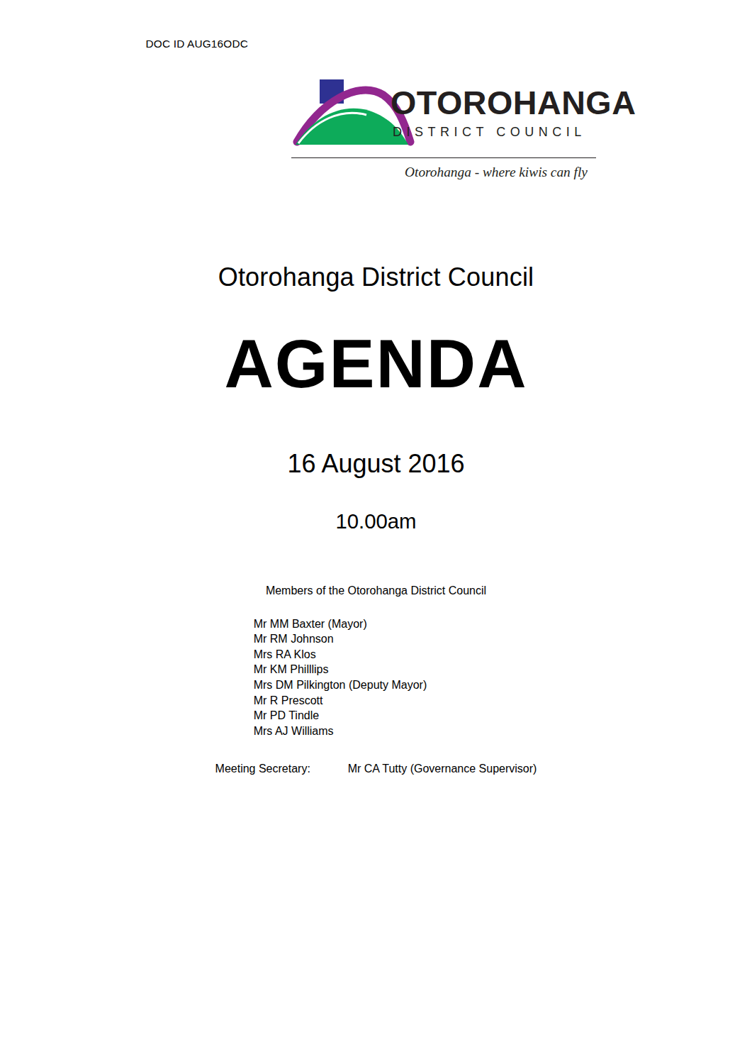DOC ID AUG16ODC
OTOROHANGA
DISTRICT COUNCIL
Otorohanga - where kiwis can fly
Otorohanga District Council
AGENDA
16 August 2016
10.00am
Members of the Otorohanga District Council
Mr MM Baxter (Mayor)
Mr RM Johnson
Mrs RA Klos
Mr KM Philllips
Mrs DM Pilkington (Deputy Mayor)
Mr R Prescott
Mr PD Tindle
Mrs AJ Williams
Meeting Secretary: Mr CA Tutty (Governance Supervisor)